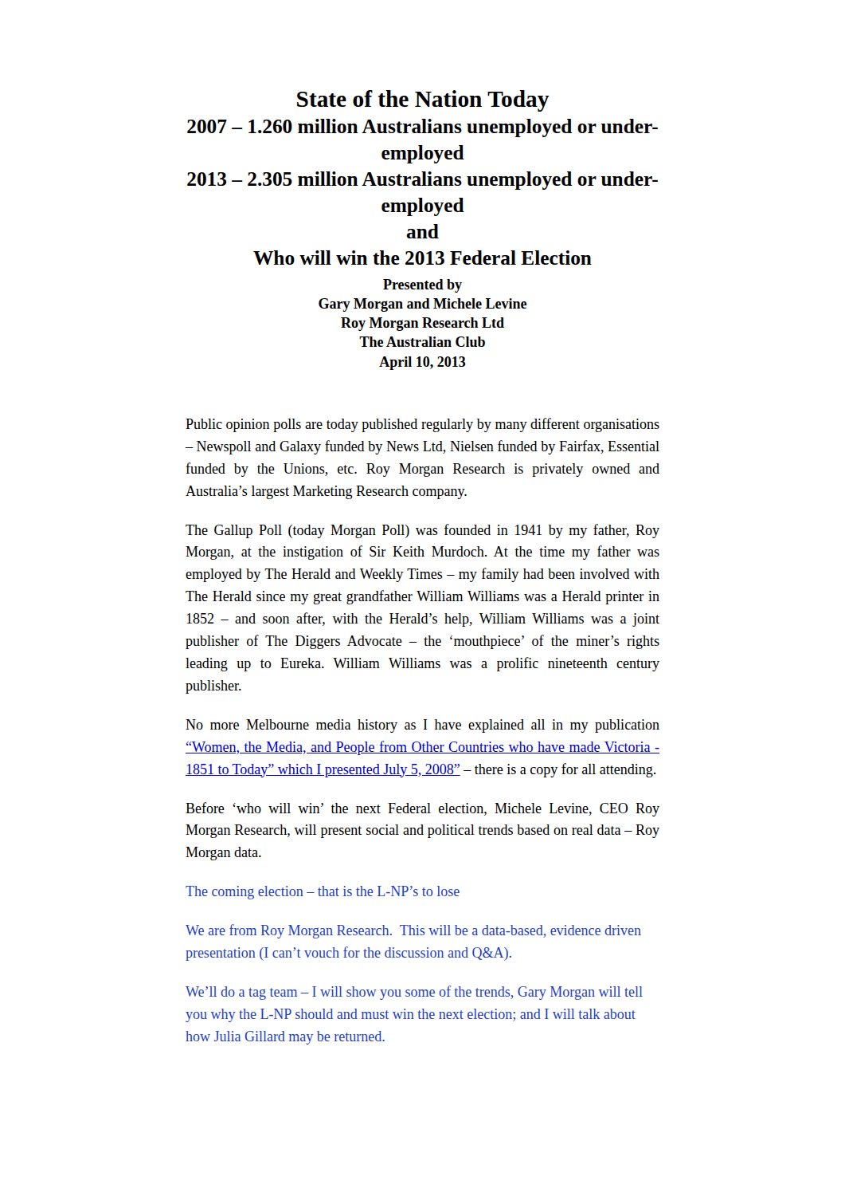State of the Nation Today
2007 – 1.260 million Australians unemployed or under-employed
2013 – 2.305 million Australians unemployed or under-employed
and
Who will win the 2013 Federal Election
Presented by
Gary Morgan and Michele Levine
Roy Morgan Research Ltd
The Australian Club
April 10, 2013
Public opinion polls are today published regularly by many different organisations – Newspoll and Galaxy funded by News Ltd, Nielsen funded by Fairfax, Essential funded by the Unions, etc. Roy Morgan Research is privately owned and Australia’s largest Marketing Research company.
The Gallup Poll (today Morgan Poll) was founded in 1941 by my father, Roy Morgan, at the instigation of Sir Keith Murdoch. At the time my father was employed by The Herald and Weekly Times – my family had been involved with The Herald since my great grandfather William Williams was a Herald printer in 1852 – and soon after, with the Herald’s help, William Williams was a joint publisher of The Diggers Advocate – the ‘mouthpiece’ of the miner’s rights leading up to Eureka. William Williams was a prolific nineteenth century publisher.
No more Melbourne media history as I have explained all in my publication “Women, the Media, and People from Other Countries who have made Victoria - 1851 to Today” which I presented July 5, 2008” – there is a copy for all attending.
Before ‘who will win’ the next Federal election, Michele Levine, CEO Roy Morgan Research, will present social and political trends based on real data – Roy Morgan data.
The coming election – that is the L-NP’s to lose
We are from Roy Morgan Research. This will be a data-based, evidence driven presentation (I can’t vouch for the discussion and Q&A).
We’ll do a tag team – I will show you some of the trends, Gary Morgan will tell you why the L-NP should and must win the next election; and I will talk about how Julia Gillard may be returned.